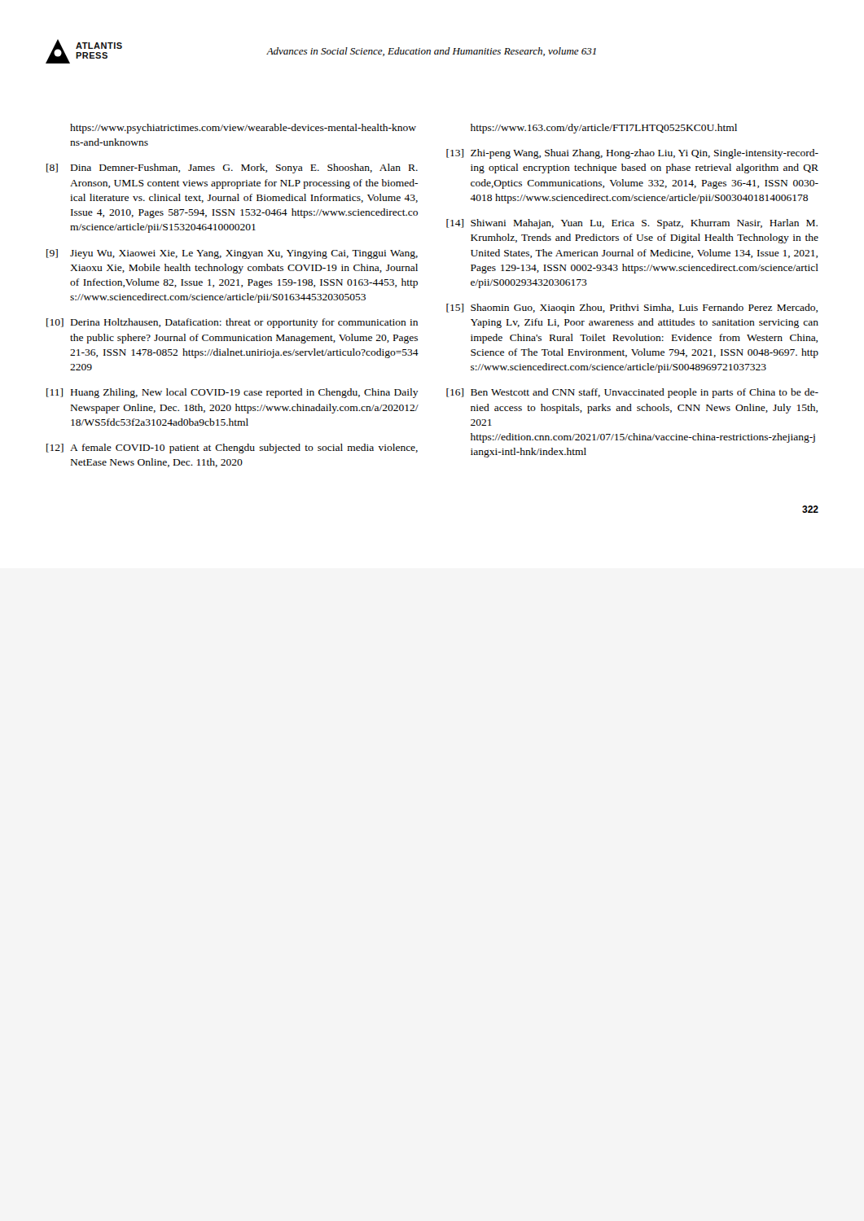ATLANTIS
PRESS
Advances in Social Science, Education and Humanities Research, volume 631
https://www.psychiatrictimes.com/view/wearable-devices-mental-health-knowns-and-unknowns
[8] Dina Demner-Fushman, James G. Mork, Sonya E. Shooshan, Alan R. Aronson, UMLS content views appropriate for NLP processing of the biomedical literature vs. clinical text, Journal of Biomedical Informatics, Volume 43, Issue 4, 2010, Pages 587-594, ISSN 1532-0464 https://www.sciencedirect.com/science/article/pii/S1532046410000201
[9] Jieyu Wu, Xiaowei Xie, Le Yang, Xingyan Xu, Yingying Cai, Tinggui Wang, Xiaoxu Xie, Mobile health technology combats COVID-19 in China, Journal of Infection,Volume 82, Issue 1, 2021, Pages 159-198, ISSN 0163-4453, https://www.sciencedirect.com/science/article/pii/S0163445320305053
[10] Derina Holtzhausen, Datafication: threat or opportunity for communication in the public sphere? Journal of Communication Management, Volume 20, Pages 21-36, ISSN 1478-0852 https://dialnet.unirioja.es/servlet/articulo?codigo=5342209
[11] Huang Zhiling, New local COVID-19 case reported in Chengdu, China Daily Newspaper Online, Dec. 18th, 2020 https://www.chinadaily.com.cn/a/202012/18/WS5fdc53f2a31024ad0ba9cb15.html
[12] A female COVID-10 patient at Chengdu subjected to social media violence, NetEase News Online, Dec. 11th, 2020
https://www.163.com/dy/article/FTI7LHTQ0525KC0U.html
[13] Zhi-peng Wang, Shuai Zhang, Hong-zhao Liu, Yi Qin, Single-intensity-recording optical encryption technique based on phase retrieval algorithm and QR code,Optics Communications, Volume 332, 2014, Pages 36-41, ISSN 0030-4018 https://www.sciencedirect.com/science/article/pii/S0030401814006178
[14] Shiwani Mahajan, Yuan Lu, Erica S. Spatz, Khurram Nasir, Harlan M. Krumholz, Trends and Predictors of Use of Digital Health Technology in the United States, The American Journal of Medicine, Volume 134, Issue 1, 2021, Pages 129-134, ISSN 0002-9343 https://www.sciencedirect.com/science/article/pii/S0002934320306173
[15] Shaomin Guo, Xiaoqin Zhou, Prithvi Simha, Luis Fernando Perez Mercado, Yaping Lv, Zifu Li, Poor awareness and attitudes to sanitation servicing can impede China's Rural Toilet Revolution: Evidence from Western China, Science of The Total Environment, Volume 794, 2021, ISSN 0048-9697. https://www.sciencedirect.com/science/article/pii/S0048969721037323
[16] Ben Westcott and CNN staff, Unvaccinated people in parts of China to be denied access to hospitals, parks and schools, CNN News Online, July 15th, 2021
https://edition.cnn.com/2021/07/15/china/vaccine-china-restrictions-zhejiang-jiangxi-intl-hnk/index.html
322